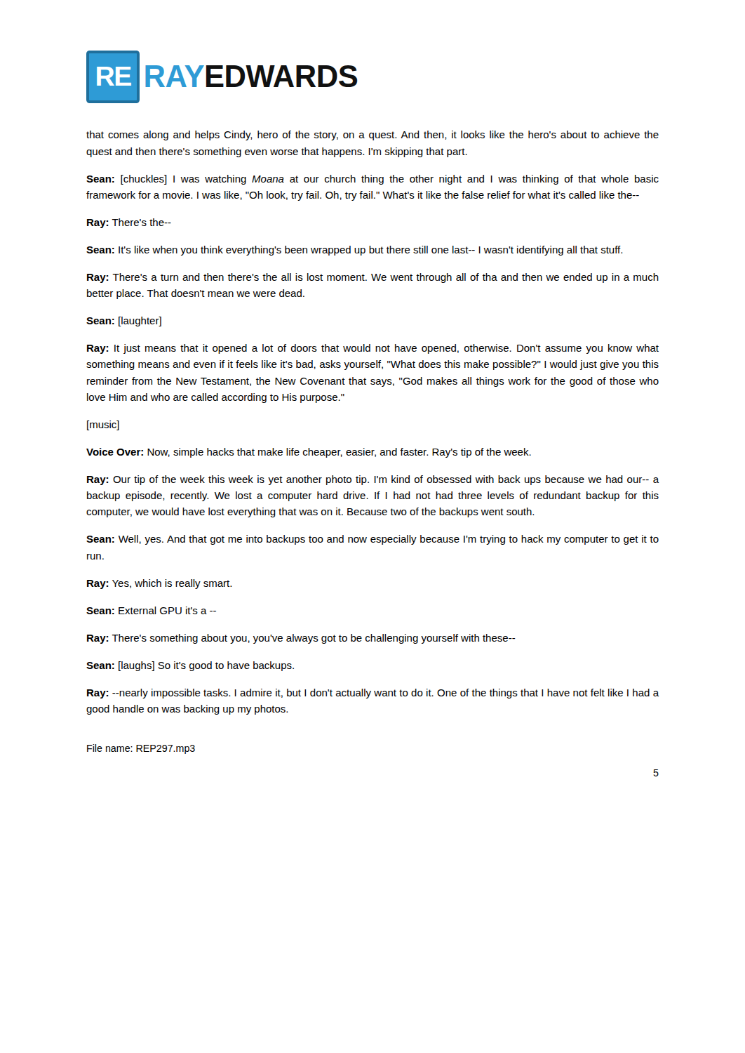RE RAY EDWARDS
that comes along and helps Cindy, hero of the story, on a quest. And then, it looks like the hero's about to achieve the quest and then there's something even worse that happens. I'm skipping that part.
Sean: [chuckles] I was watching Moana at our church thing the other night and I was thinking of that whole basic framework for a movie. I was like, "Oh look, try fail. Oh, try fail." What's it like the false relief for what it's called like the--
Ray: There's the--
Sean: It's like when you think everything's been wrapped up but there still one last-- I wasn't identifying all that stuff.
Ray: There's a turn and then there's the all is lost moment. We went through all of tha and then we ended up in a much better place. That doesn't mean we were dead.
Sean: [laughter]
Ray: It just means that it opened a lot of doors that would not have opened, otherwise. Don't assume you know what something means and even if it feels like it's bad, asks yourself, "What does this make possible?" I would just give you this reminder from the New Testament, the New Covenant that says, "God makes all things work for the good of those who love Him and who are called according to His purpose."
[music]
Voice Over: Now, simple hacks that make life cheaper, easier, and faster. Ray's tip of the week.
Ray: Our tip of the week this week is yet another photo tip. I'm kind of obsessed with back ups because we had our-- a backup episode, recently. We lost a computer hard drive. If I had not had three levels of redundant backup for this computer, we would have lost everything that was on it. Because two of the backups went south.
Sean: Well, yes. And that got me into backups too and now especially because I'm trying to hack my computer to get it to run.
Ray: Yes, which is really smart.
Sean: External GPU it's a --
Ray: There's something about you, you've always got to be challenging yourself with these--
Sean: [laughs] So it's good to have backups.
Ray: --nearly impossible tasks. I admire it, but I don't actually want to do it. One of the things that I have not felt like I had a good handle on was backing up my photos.
File name: REP297.mp3
5